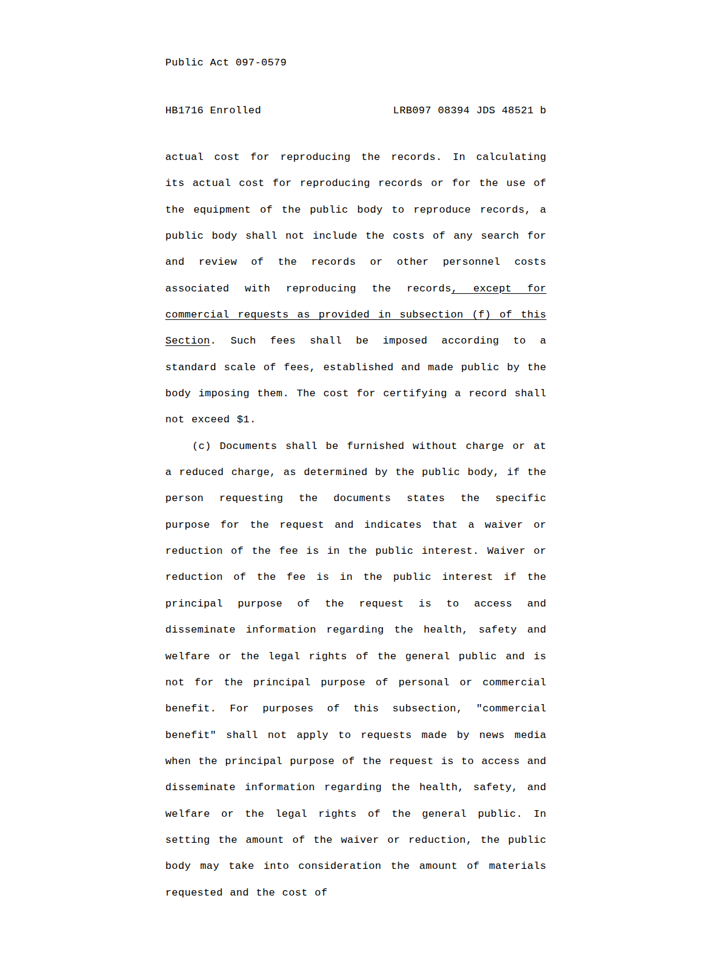Public Act 097-0579
HB1716 Enrolled LRB097 08394 JDS 48521 b
actual cost for reproducing the records. In calculating its actual cost for reproducing records or for the use of the equipment of the public body to reproduce records, a public body shall not include the costs of any search for and review of the records or other personnel costs associated with reproducing the records, except for commercial requests as provided in subsection (f) of this Section. Such fees shall be imposed according to a standard scale of fees, established and made public by the body imposing them. The cost for certifying a record shall not exceed $1.
(c) Documents shall be furnished without charge or at a reduced charge, as determined by the public body, if the person requesting the documents states the specific purpose for the request and indicates that a waiver or reduction of the fee is in the public interest. Waiver or reduction of the fee is in the public interest if the principal purpose of the request is to access and disseminate information regarding the health, safety and welfare or the legal rights of the general public and is not for the principal purpose of personal or commercial benefit. For purposes of this subsection, "commercial benefit" shall not apply to requests made by news media when the principal purpose of the request is to access and disseminate information regarding the health, safety, and welfare or the legal rights of the general public. In setting the amount of the waiver or reduction, the public body may take into consideration the amount of materials requested and the cost of